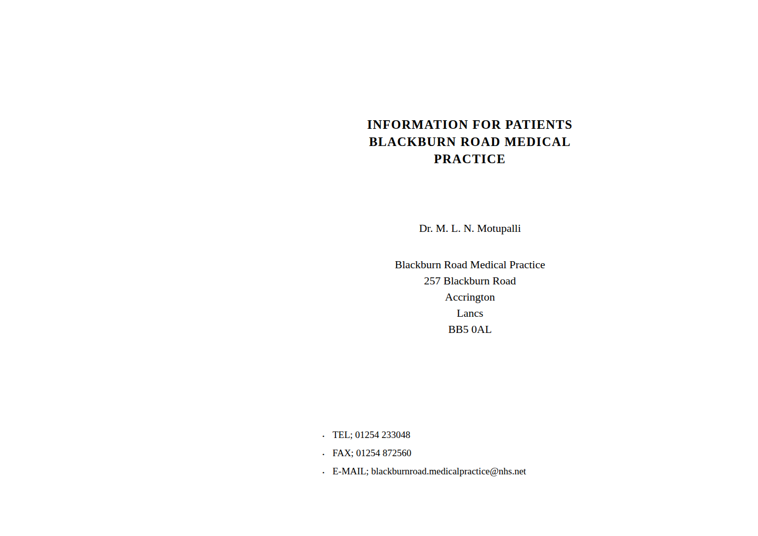Information for Patients
Blackburn Road Medical
Practice
Dr. M. L. N. Motupalli
Blackburn Road Medical Practice
257 Blackburn Road
Accrington
Lancs
BB5 0AL
TEL; 01254 233048
FAX; 01254 872560
E-MAIL; blackburnroad.medicalpractice@nhs.net